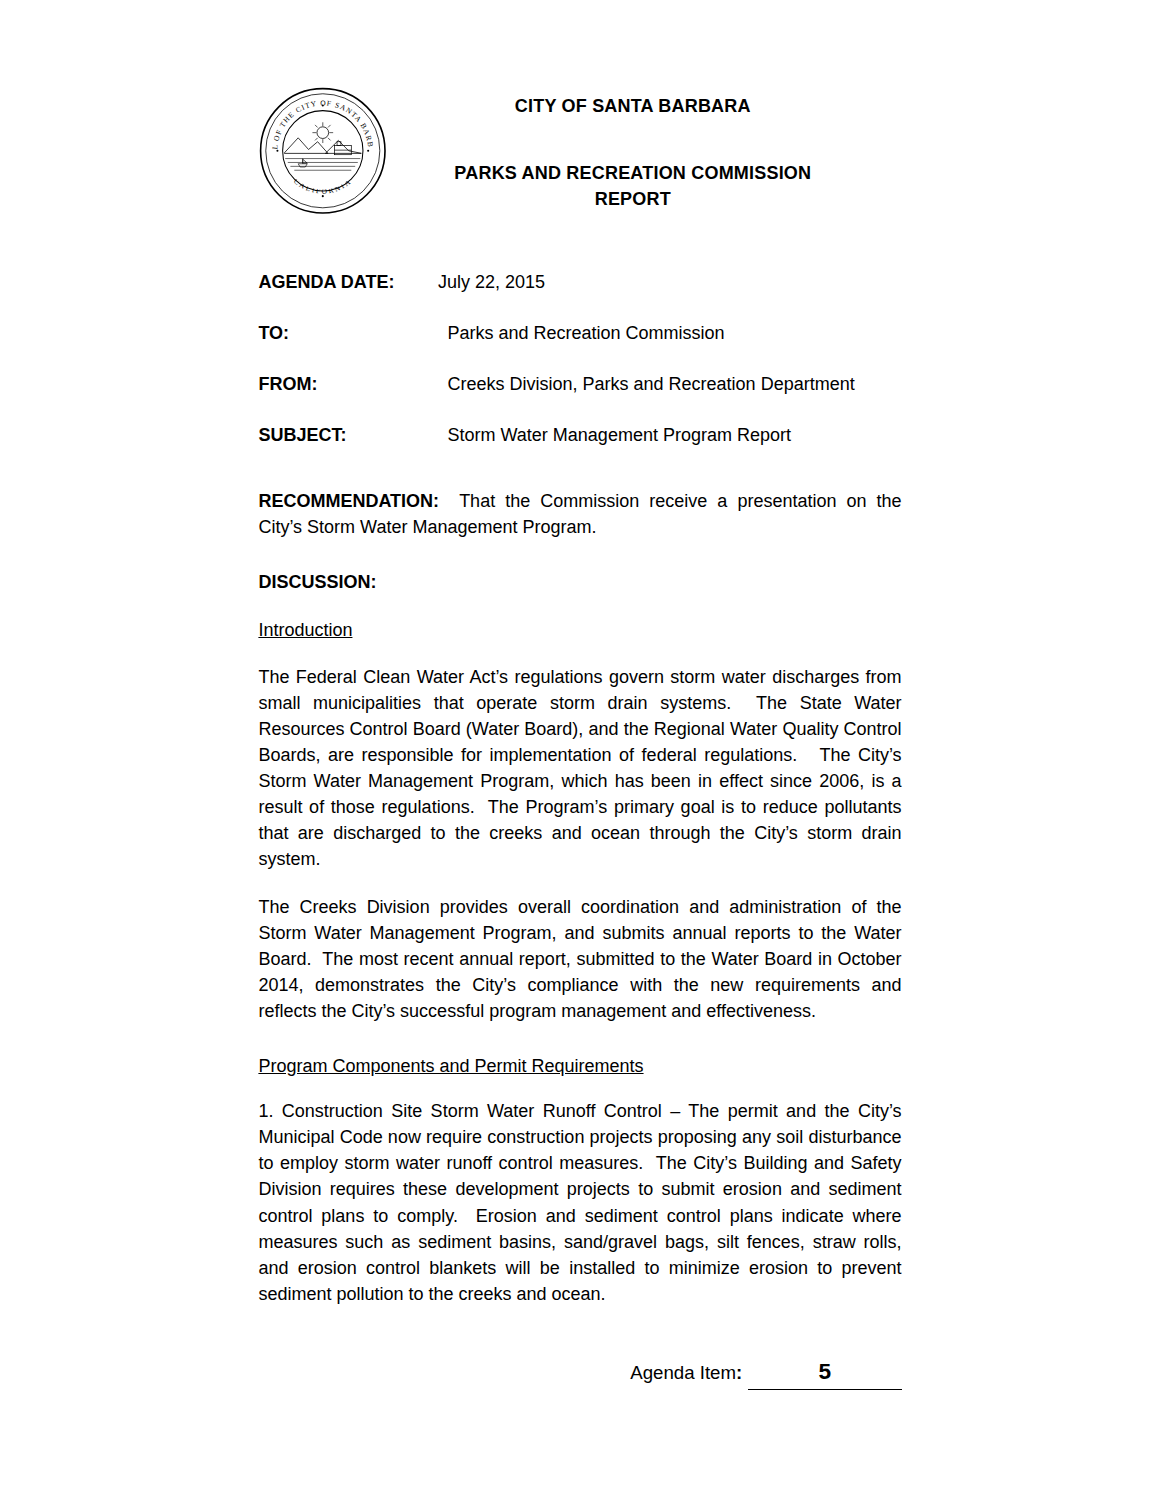SEAL OF THE CITY OF SANTA BARBARA CALIFORNIA
CITY OF SANTA BARBARA
PARKS AND RECREATION COMMISSION REPORT
AGENDA DATE:
July 22, 2015
TO:
Parks and Recreation Commission
FROM:
Creeks Division, Parks and Recreation Department
SUBJECT:
Storm Water Management Program Report
RECOMMENDATION: That the Commission receive a presentation on the City’s Storm Water Management Program.
DISCUSSION:
Introduction
The Federal Clean Water Act’s regulations govern storm water discharges from small municipalities that operate storm drain systems. The State Water Resources Control Board (Water Board), and the Regional Water Quality Control Boards, are responsible for implementation of federal regulations. The City’s Storm Water Management Program, which has been in effect since 2006, is a result of those regulations. The Program’s primary goal is to reduce pollutants that are discharged to the creeks and ocean through the City’s storm drain system.
The Creeks Division provides overall coordination and administration of the Storm Water Management Program, and submits annual reports to the Water Board. The most recent annual report, submitted to the Water Board in October 2014, demonstrates the City’s compliance with the new requirements and reflects the City’s successful program management and effectiveness.
Program Components and Permit Requirements
1. Construction Site Storm Water Runoff Control – The permit and the City’s Municipal Code now require construction projects proposing any soil disturbance to employ storm water runoff control measures. The City’s Building and Safety Division requires these development projects to submit erosion and sediment control plans to comply. Erosion and sediment control plans indicate where measures such as sediment basins, sand/gravel bags, silt fences, straw rolls, and erosion control blankets will be installed to minimize erosion to prevent sediment pollution to the creeks and ocean.
Agenda Item: 5